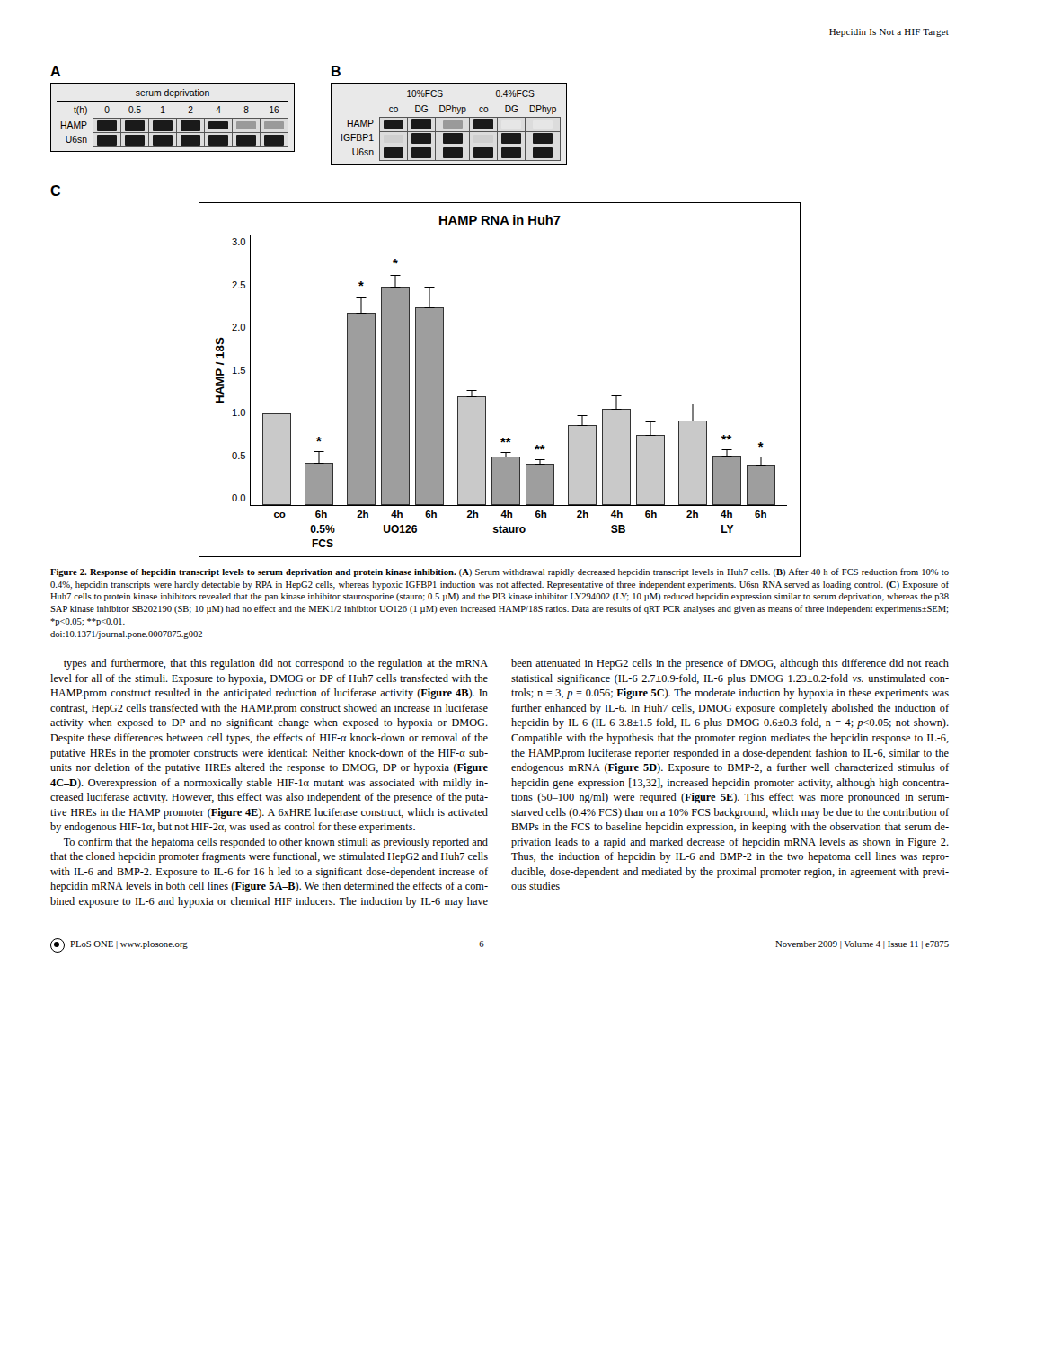Hepcidin Is Not a HIF Target
A
serum deprivation
| t(h) | 0 | 0.5 | 1 | 2 | 4 | 8 | 16 |
| HAMP | | | | | | | |
| U6sn | | | | | | | |
B
| | 10%FCS | 0.4%FCS |
| | co | DG | DPhyp | co | DG | DPhyp |
| HAMP | | | | | | |
| IGFBP1 | | | | | | |
| U6sn | | | | | | |
C
HAMP RNA in Huh7
HAMP / 18S
3.0
2.5
2.0
1.5
1.0
0.5
0.0
*
*
*
**
**
**
*
co
6h
2h 4h 6h
2h 4h 6h
2h 4h 6h
2h 4h 6h
0.5%
FCS
UO126
stauro
SB
LY
Figure 2. Response of hepcidin transcript levels to serum deprivation and protein kinase inhibition. (A) Serum withdrawal rapidly decreased hepcidin transcript levels in Huh7 cells. (B) After 40 h of FCS reduction from 10% to 0.4%, hepcidin transcripts were hardly detectable by RPA in HepG2 cells, whereas hypoxic IGFBP1 induction was not affected. Representative of three independent experiments. U6sn RNA served as loading control. (C) Exposure of Huh7 cells to protein kinase inhibitors revealed that the pan kinase inhibitor staurosporine (stauro; 0.5 µM) and the PI3 kinase inhibitor LY294002 (LY; 10 µM) reduced hepcidin expression similar to serum deprivation, whereas the p38 SAP kinase inhibitor SB202190 (SB; 10 µM) had no effect and the MEK1/2 inhibitor UO126 (1 µM) even increased HAMP/18S ratios. Data are results of qRT PCR analyses and given as means of three independent experiments±SEM; *p<0.05; **p<0.01.
doi:10.1371/journal.pone.0007875.g002
types and furthermore, that this regulation did not correspond to the regulation at the mRNA level for all of the stimuli. Exposure to hypoxia, DMOG or DP of Huh7 cells transfected with the HAMP.prom construct resulted in the anticipated reduction of luciferase activity (Figure 4B). In contrast, HepG2 cells transfected with the HAMP.prom construct showed an increase in luciferase activity when exposed to DP and no significant change when exposed to hypoxia or DMOG. Despite these differences between cell types, the effects of HIF-α knock-down or removal of the putative HREs in the promoter constructs were identical: Neither knock-down of the HIF-α subunits nor deletion of the putative HREs altered the response to DMOG, DP or hypoxia (Figure 4C–D). Overexpression of a normoxically stable HIF-1α mutant was associated with mildly increased luciferase activity. However, this effect was also independent of the presence of the putative HREs in the HAMP promoter (Figure 4E). A 6xHRE luciferase construct, which is activated by endogenous HIF-1α, but not HIF-2α, was used as control for these experiments.
To confirm that the hepatoma cells responded to other known stimuli as previously reported and that the cloned hepcidin promoter fragments were functional, we stimulated HepG2 and Huh7 cells with IL-6 and BMP-2. Exposure to IL-6 for 16 h led to a significant dose-dependent increase of hepcidin mRNA levels in both cell lines (Figure 5A–B). We then determined the effects of a combined exposure to IL-6 and hypoxia or chemical HIF inducers. The induction by IL-6 may have been attenuated in HepG2 cells in the presence of DMOG, although this difference did not reach statistical significance (IL-6 2.7±0.9-fold, IL-6 plus DMOG 1.23±0.2-fold vs. unstimulated controls; n = 3, p = 0.056; Figure 5C). The moderate induction by hypoxia in these experiments was further enhanced by IL-6. In Huh7 cells, DMOG exposure completely abolished the induction of hepcidin by IL-6 (IL-6 3.8±1.5-fold, IL-6 plus DMOG 0.6±0.3-fold, n = 4; p<0.05; not shown). Compatible with the hypothesis that the promoter region mediates the hepcidin response to IL-6, the HAMP.prom luciferase reporter responded in a dose-dependent fashion to IL-6, similar to the endogenous mRNA (Figure 5D). Exposure to BMP-2, a further well characterized stimulus of hepcidin gene expression [13,32], increased hepcidin promoter activity, although high concentrations (50–100 ng/ml) were required (Figure 5E). This effect was more pronounced in serum-starved cells (0.4% FCS) than on a 10% FCS background, which may be due to the contribution of BMPs in the FCS to baseline hepcidin expression, in keeping with the observation that serum deprivation leads to a rapid and marked decrease of hepcidin mRNA levels as shown in Figure 2. Thus, the induction of hepcidin by IL-6 and BMP-2 in the two hepatoma cell lines was reproducible, dose-dependent and mediated by the proximal promoter region, in agreement with previous studies
PLoS ONE | www.plosone.org
6
November 2009 | Volume 4 | Issue 11 | e7875